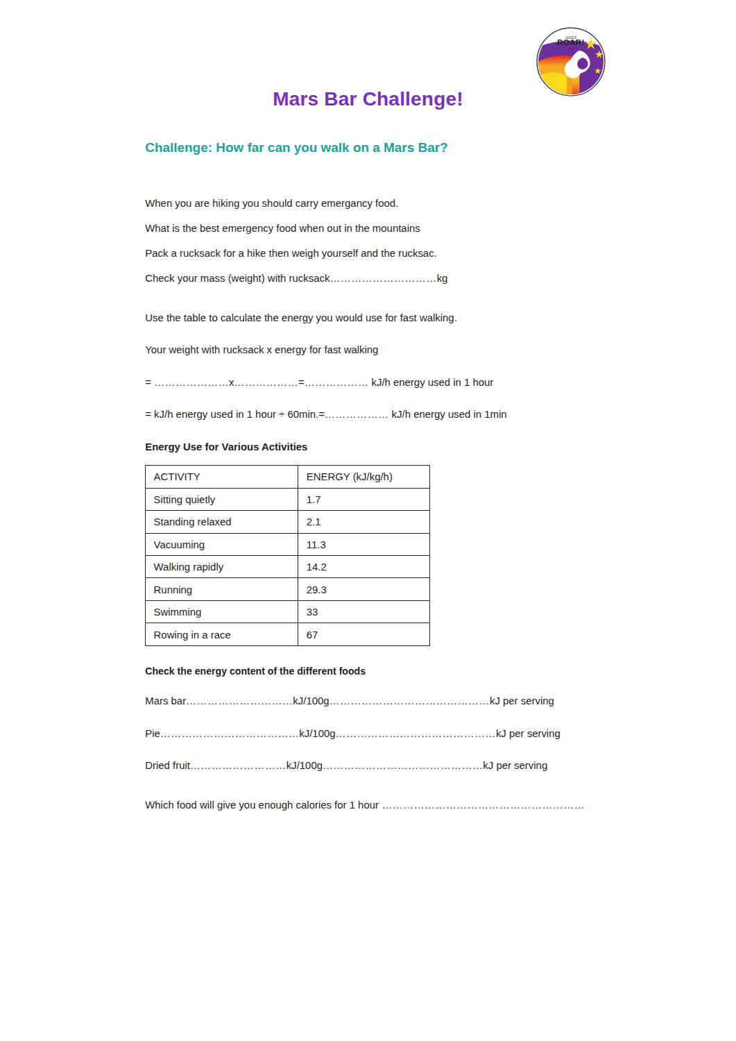ROAR! LEEDS 2024
Mars Bar Challenge!
Challenge: How far can you walk on a Mars Bar?
When you are hiking you should carry emergancy food.
What is the best emergency food when out in the mountains
Pack a rucksack for a hike then weigh yourself and the rucksac.
Check your mass (weight) with rucksack…………………………kg
Use the table to calculate the energy you would use for fast walking.
Your weight with rucksack x energy for fast walking
= …………………x………………=……………… kJ/h energy used in 1 hour
= kJ/h energy used in 1 hour ÷ 60min.=……………… kJ/h energy used in 1min
Energy Use for Various Activities
| ACTIVITY | ENERGY (kJ/kg/h) |
| --- | --- |
| Sitting quietly | 1.7 |
| Standing relaxed | 2.1 |
| Vacuuming | 11.3 |
| Walking rapidly | 14.2 |
| Running | 29.3 |
| Swimming | 33 |
| Rowing in a race | 67 |
Check the energy content of the different foods
Mars bar…………………………kJ/100g………………………………………kJ per serving
Pie…………………………………kJ/100g………………………………………kJ per serving
Dried fruit………………………kJ/100g………………………………………kJ per serving
Which food will give you enough calories for 1 hour …………………………………………………